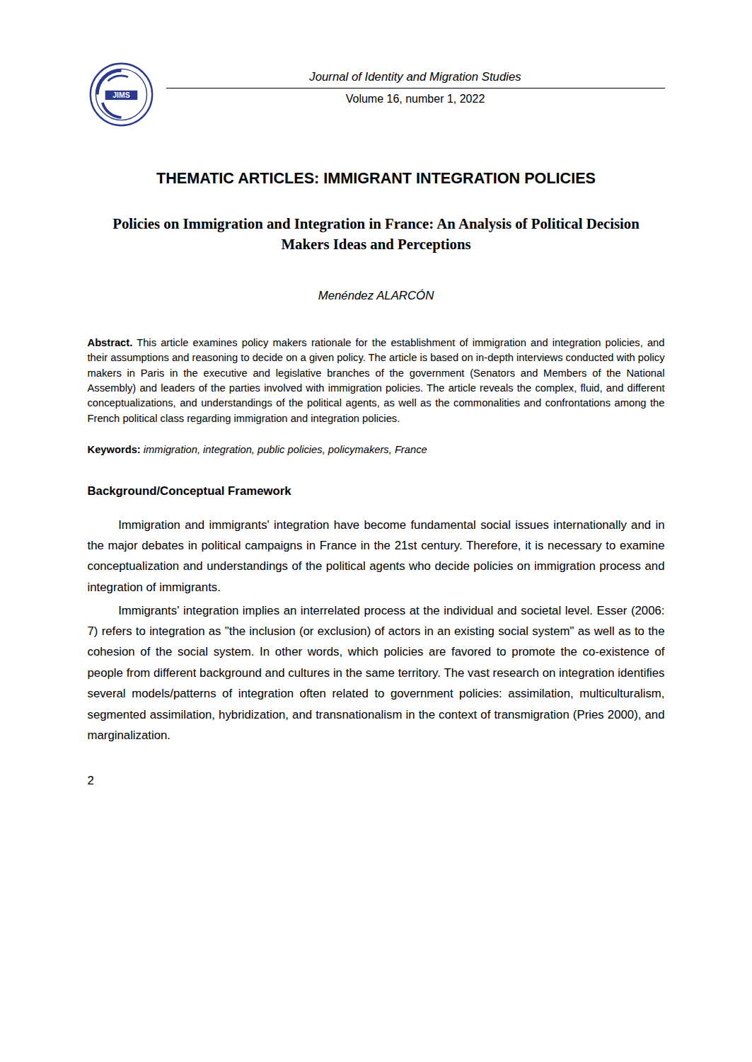JIMS
Journal of Identity and Migration Studies Volume 16, number 1, 2022
THEMATIC ARTICLES: IMMIGRANT INTEGRATION POLICIES
Policies on Immigration and Integration in France: An Analysis of Political Decision Makers Ideas and Perceptions
Menéndez ALARCÓN
Abstract. This article examines policy makers rationale for the establishment of immigration and integration policies, and their assumptions and reasoning to decide on a given policy. The article is based on in-depth interviews conducted with policy makers in Paris in the executive and legislative branches of the government (Senators and Members of the National Assembly) and leaders of the parties involved with immigration policies. The article reveals the complex, fluid, and different conceptualizations, and understandings of the political agents, as well as the commonalities and confrontations among the French political class regarding immigration and integration policies.
Keywords: immigration, integration, public policies, policymakers, France
Background/Conceptual Framework
Immigration and immigrants' integration have become fundamental social issues internationally and in the major debates in political campaigns in France in the 21st century. Therefore, it is necessary to examine conceptualization and understandings of the political agents who decide policies on immigration process and integration of immigrants.
Immigrants' integration implies an interrelated process at the individual and societal level. Esser (2006: 7) refers to integration as "the inclusion (or exclusion) of actors in an existing social system" as well as to the cohesion of the social system. In other words, which policies are favored to promote the co-existence of people from different background and cultures in the same territory. The vast research on integration identifies several models/patterns of integration often related to government policies: assimilation, multiculturalism, segmented assimilation, hybridization, and transnationalism in the context of transmigration (Pries 2000), and marginalization.
2